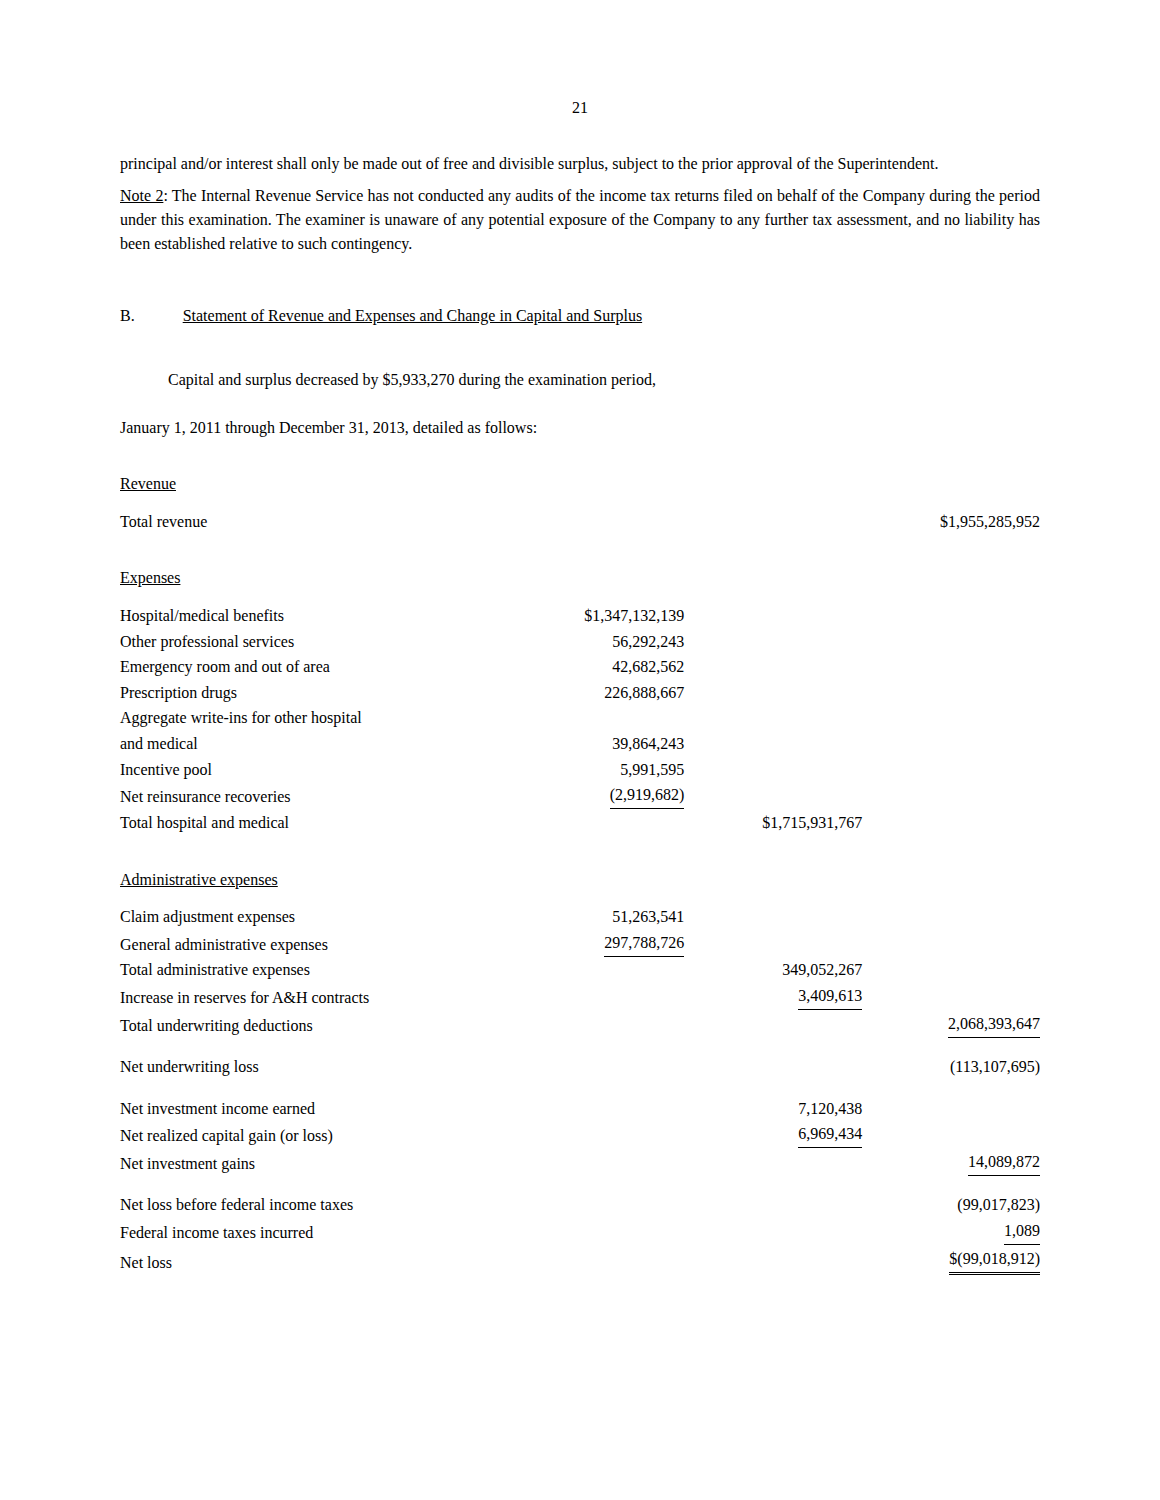21
principal and/or interest shall only be made out of free and divisible surplus, subject to the prior approval of the Superintendent.
Note 2: The Internal Revenue Service has not conducted any audits of the income tax returns filed on behalf of the Company during the period under this examination. The examiner is unaware of any potential exposure of the Company to any further tax assessment, and no liability has been established relative to such contingency.
B. Statement of Revenue and Expenses and Change in Capital and Surplus
Capital and surplus decreased by $5,933,270 during the examination period,
January 1, 2011 through December 31, 2013, detailed as follows:
Revenue
| Total revenue | | | $1,955,285,952 |
Expenses
| Hospital/medical benefits | $1,347,132,139 | | |
| Other professional services | 56,292,243 | | |
| Emergency room and out of area | 42,682,562 | | |
| Prescription drugs | 226,888,667 | | |
| Aggregate write-ins for other hospital | | | |
| and medical | 39,864,243 | | |
| Incentive pool | 5,991,595 | | |
| Net reinsurance recoveries | (2,919,682) | | |
| Total hospital and medical | | $1,715,931,767 | |
Administrative expenses
| Claim adjustment expenses | 51,263,541 | | |
| General administrative expenses | 297,788,726 | | |
| Total administrative expenses | | 349,052,267 | |
| Increase in reserves for A&H contracts | | 3,409,613 | |
| Total underwriting deductions | | | 2,068,393,647 |
| Net underwriting loss | | | (113,107,695) |
| Net investment income earned | | 7,120,438 | |
| Net realized capital gain (or loss) | | 6,969,434 | |
| Net investment gains | | | 14,089,872 |
| Net loss before federal income taxes | | | (99,017,823) |
| Federal income taxes incurred | | | 1,089 |
| Net loss | | | $(99,018,912) |